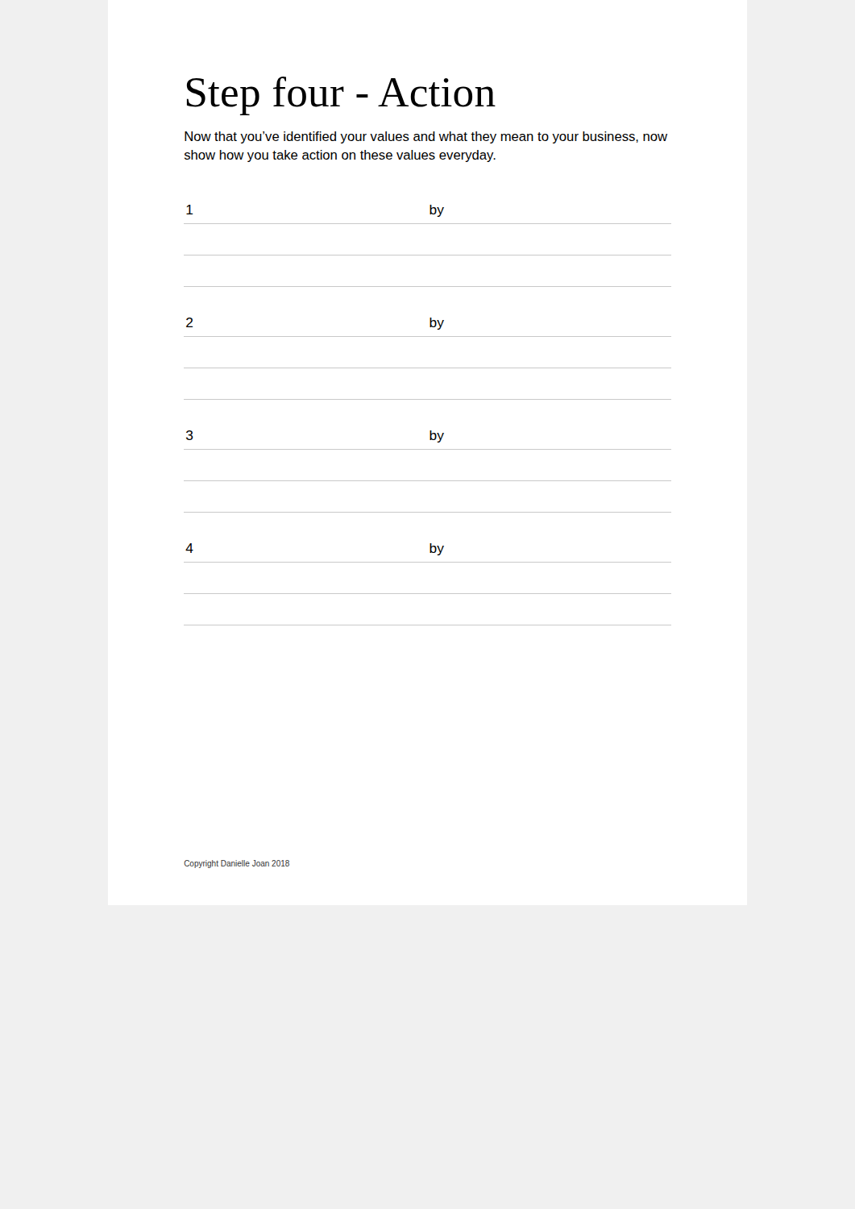Step four - Action
Now that you’ve identified your values and what they mean to your business, now show how you take action on these values everyday.
1 by
2 by
3 by
4 by
Copyright Danielle Joan 2018